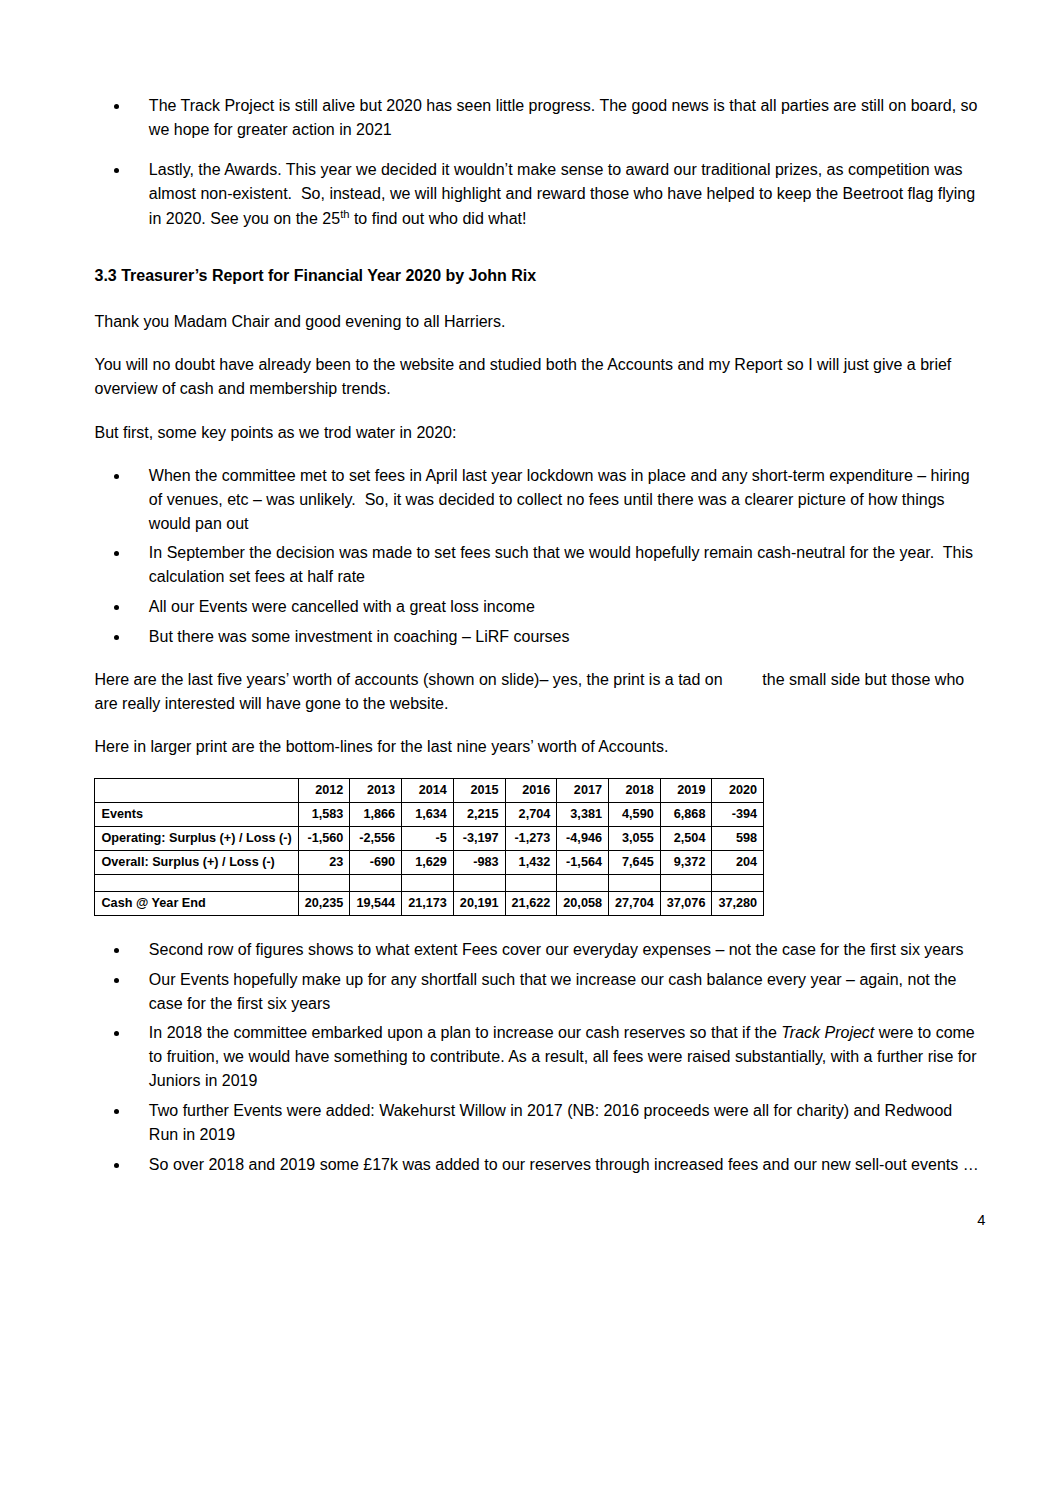The Track Project is still alive but 2020 has seen little progress. The good news is that all parties are still on board, so we hope for greater action in 2021
Lastly, the Awards. This year we decided it wouldn’t make sense to award our traditional prizes, as competition was almost non-existent. So, instead, we will highlight and reward those who have helped to keep the Beetroot flag flying in 2020. See you on the 25th to find out who did what!
3.3 Treasurer’s Report for Financial Year 2020 by John Rix
Thank you Madam Chair and good evening to all Harriers.
You will no doubt have already been to the website and studied both the Accounts and my Report so I will just give a brief overview of cash and membership trends.
But first, some key points as we trod water in 2020:
When the committee met to set fees in April last year lockdown was in place and any short-term expenditure – hiring of venues, etc – was unlikely. So, it was decided to collect no fees until there was a clearer picture of how things would pan out
In September the decision was made to set fees such that we would hopefully remain cash-neutral for the year. This calculation set fees at half rate
All our Events were cancelled with a great loss income
But there was some investment in coaching – LiRF courses
Here are the last five years’ worth of accounts (shown on slide)– yes, the print is a tad on the small side but those who are really interested will have gone to the website.
Here in larger print are the bottom-lines for the last nine years’ worth of Accounts.
| | 2012 | 2013 | 2014 | 2015 | 2016 | 2017 | 2018 | 2019 | 2020 |
| --- | --- | --- | --- | --- | --- | --- | --- | --- | --- |
| Events | 1,583 | 1,866 | 1,634 | 2,215 | 2,704 | 3,381 | 4,590 | 6,868 | -394 |
| Operating: Surplus (+) / Loss (-) | -1,560 | -2,556 | -5 | -3,197 | -1,273 | -4,946 | 3,055 | 2,504 | 598 |
| Overall: Surplus (+) / Loss (-) | 23 | -690 | 1,629 | -983 | 1,432 | -1,564 | 7,645 | 9,372 | 204 |
| Cash @ Year End | 20,235 | 19,544 | 21,173 | 20,191 | 21,622 | 20,058 | 27,704 | 37,076 | 37,280 |
Second row of figures shows to what extent Fees cover our everyday expenses – not the case for the first six years
Our Events hopefully make up for any shortfall such that we increase our cash balance every year – again, not the case for the first six years
In 2018 the committee embarked upon a plan to increase our cash reserves so that if the Track Project were to come to fruition, we would have something to contribute. As a result, all fees were raised substantially, with a further rise for Juniors in 2019
Two further Events were added: Wakehurst Willow in 2017 (NB: 2016 proceeds were all for charity) and Redwood Run in 2019
So over 2018 and 2019 some £17k was added to our reserves through increased fees and our new sell-out events …
4